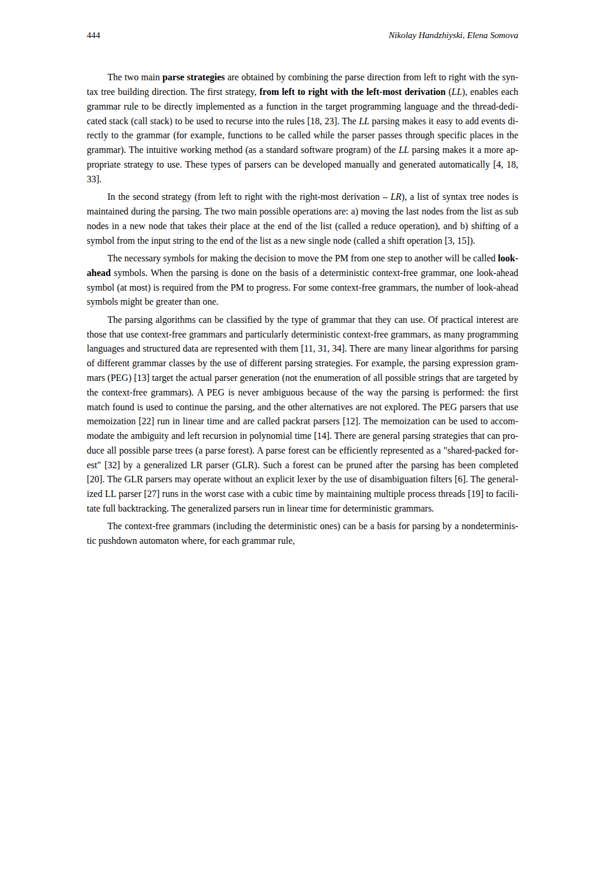444 Nikolay Handzhiyski, Elena Somova
The two main parse strategies are obtained by combining the parse direction from left to right with the syntax tree building direction. The first strategy, from left to right with the left-most derivation (LL), enables each grammar rule to be directly implemented as a function in the target programming language and the thread-dedicated stack (call stack) to be used to recurse into the rules [18, 23]. The LL parsing makes it easy to add events directly to the grammar (for example, functions to be called while the parser passes through specific places in the grammar). The intuitive working method (as a standard software program) of the LL parsing makes it a more appropriate strategy to use. These types of parsers can be developed manually and generated automatically [4, 18, 33].
In the second strategy (from left to right with the right-most derivation – LR), a list of syntax tree nodes is maintained during the parsing. The two main possible operations are: a) moving the last nodes from the list as sub nodes in a new node that takes their place at the end of the list (called a reduce operation), and b) shifting of a symbol from the input string to the end of the list as a new single node (called a shift operation [3, 15]).
The necessary symbols for making the decision to move the PM from one step to another will be called look-ahead symbols. When the parsing is done on the basis of a deterministic context-free grammar, one look-ahead symbol (at most) is required from the PM to progress. For some context-free grammars, the number of look-ahead symbols might be greater than one.
The parsing algorithms can be classified by the type of grammar that they can use. Of practical interest are those that use context-free grammars and particularly deterministic context-free grammars, as many programming languages and structured data are represented with them [11, 31, 34]. There are many linear algorithms for parsing of different grammar classes by the use of different parsing strategies. For example, the parsing expression grammars (PEG) [13] target the actual parser generation (not the enumeration of all possible strings that are targeted by the context-free grammars). A PEG is never ambiguous because of the way the parsing is performed: the first match found is used to continue the parsing, and the other alternatives are not explored. The PEG parsers that use memoization [22] run in linear time and are called packrat parsers [12]. The memoization can be used to accommodate the ambiguity and left recursion in polynomial time [14]. There are general parsing strategies that can produce all possible parse trees (a parse forest). A parse forest can be efficiently represented as a "shared-packed forest" [32] by a generalized LR parser (GLR). Such a forest can be pruned after the parsing has been completed [20]. The GLR parsers may operate without an explicit lexer by the use of disambiguation filters [6]. The generalized LL parser [27] runs in the worst case with a cubic time by maintaining multiple process threads [19] to facilitate full backtracking. The generalized parsers run in linear time for deterministic grammars.
The context-free grammars (including the deterministic ones) can be a basis for parsing by a nondeterministic pushdown automaton where, for each grammar rule,